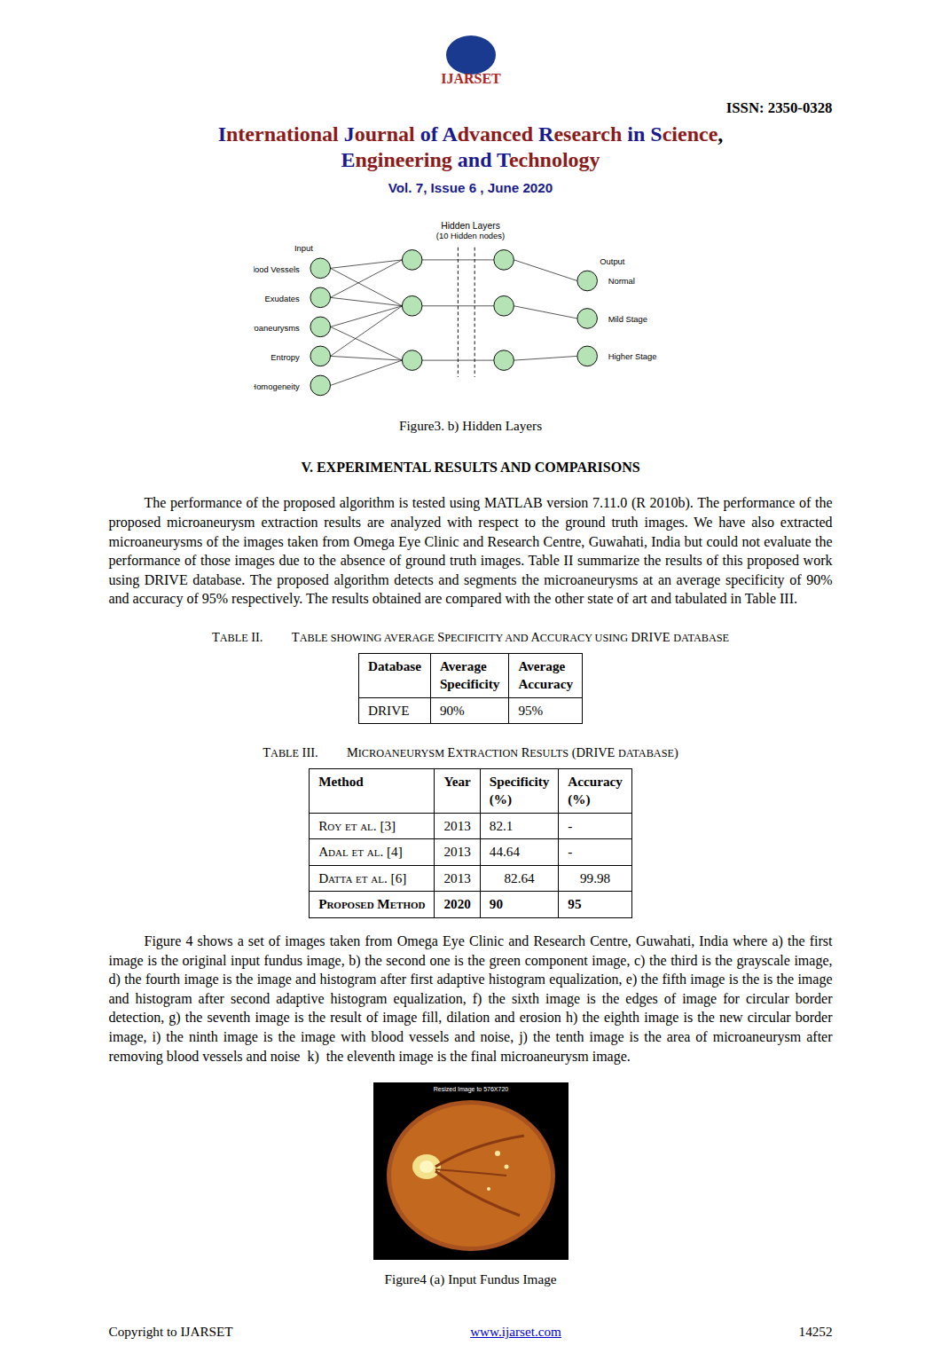ISSN: 2350-0328
International Journal of Advanced Research in Science,
Engineering and Technology
Vol. 7, Issue 6 , June 2020
Figure3. b) Hidden Layers
V. EXPERIMENTAL RESULTS AND COMPARISONS
The performance of the proposed algorithm is tested using MATLAB version 7.11.0 (R 2010b). The performance of the proposed microaneurysm extraction results are analyzed with respect to the ground truth images. We have also extracted microaneurysms of the images taken from Omega Eye Clinic and Research Centre, Guwahati, India but could not evaluate the performance of those images due to the absence of ground truth images. Table II summarize the results of this proposed work using DRIVE database. The proposed algorithm detects and segments the microaneurysms at an average specificity of 90% and accuracy of 95% respectively. The results obtained are compared with the other state of art and tabulated in Table III.
TABLE II. TABLE SHOWING AVERAGE SPECIFICITY AND ACCURACY USING DRIVE DATABASE
| Database | Average Specificity | Average Accuracy |
| --- | --- | --- |
| DRIVE | 90% | 95% |
TABLE III. MICROANEURYSM EXTRACTION RESULTS (DRIVE DATABASE)
| Method | Year | Specificity (%) | Accuracy (%) |
| --- | --- | --- | --- |
| Roy et al. [3] | 2013 | 82.1 | - |
| Adal et al. [4] | 2013 | 44.64 | - |
| Datta et al. [6] | 2013 | 82.64 | 99.98 |
| Proposed Method | 2020 | 90 | 95 |
Figure 4 shows a set of images taken from Omega Eye Clinic and Research Centre, Guwahati, India where a) the first image is the original input fundus image, b) the second one is the green component image, c) the third is the grayscale image, d) the fourth image is the image and histogram after first adaptive histogram equalization, e) the fifth image is the is the image and histogram after second adaptive histogram equalization, f) the sixth image is the edges of image for circular border detection, g) the seventh image is the result of image fill, dilation and erosion h) the eighth image is the new circular border image, i) the ninth image is the image with blood vessels and noise, j) the tenth image is the area of microaneurysm after removing blood vessels and noise k) the eleventh image is the final microaneurysm image.
Figure4 (a) Input Fundus Image
Copyright to IJARSET
www.ijarset.com
14252